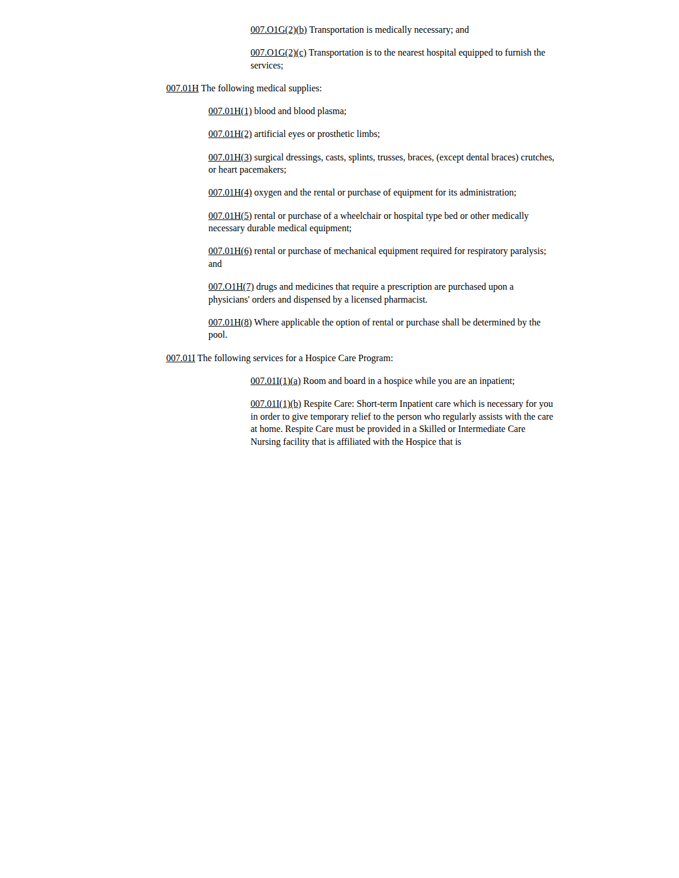007.O1G(2)(b) Transportation is medically necessary; and
007.O1G(2)(c) Transportation is to the nearest hospital equipped to furnish the services;
007.01H The following medical supplies:
007.01H(1) blood and blood plasma;
007.01H(2) artificial eyes or prosthetic limbs;
007.01H(3) surgical dressings, casts, splints, trusses, braces, (except dental braces) crutches, or heart pacemakers;
007.01H(4) oxygen and the rental or purchase of equipment for its administration;
007.01H(5) rental or purchase of a wheelchair or hospital type bed or other medically necessary durable medical equipment;
007.01H(6) rental or purchase of mechanical equipment required for respiratory paralysis; and
007.O1H(7) drugs and medicines that require a prescription are purchased upon a physicians' orders and dispensed by a licensed pharmacist.
007.01H(8) Where applicable the option of rental or purchase shall be determined by the pool.
007.01I The following services for a Hospice Care Program:
007.01I(1)(a) Room and board in a hospice while you are an inpatient;
007.01I(1)(b) Respite Care: Short-term Inpatient care which is necessary for you in order to give temporary relief to the person who regularly assists with the care at home. Respite Care must be provided in a Skilled or Intermediate Care Nursing facility that is affiliated with the Hospice that is